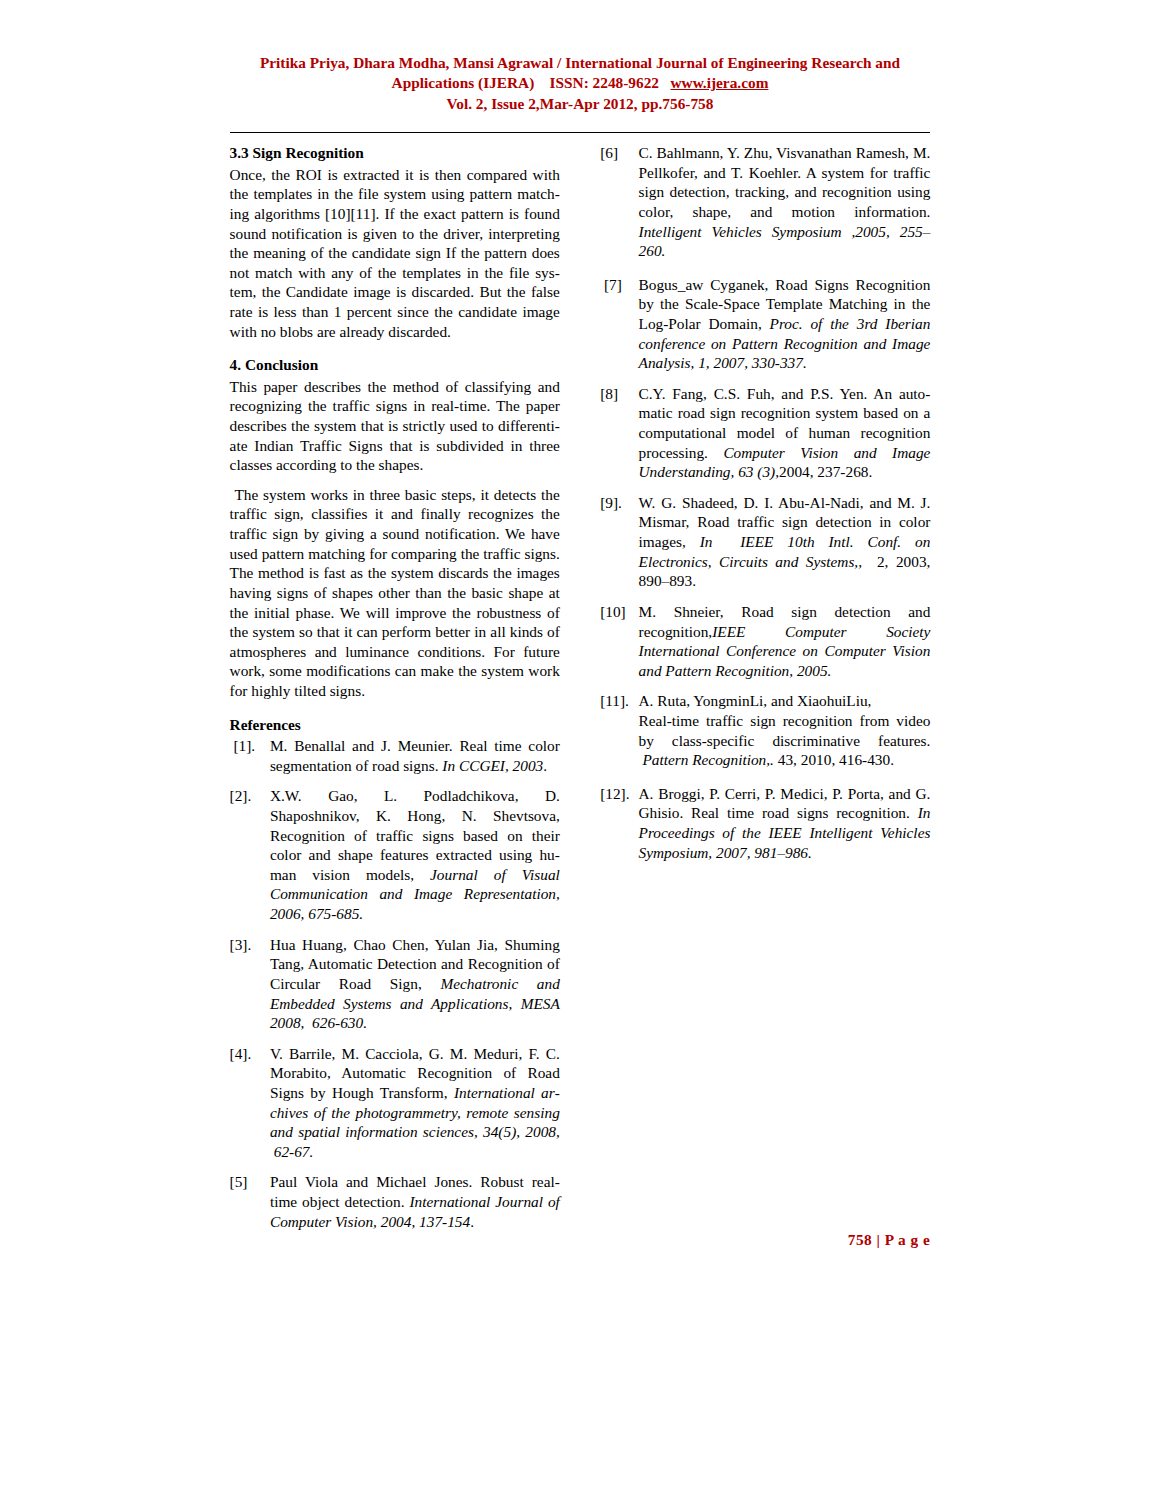Pritika Priya, Dhara Modha, Mansi Agrawal / International Journal of Engineering Research and
Applications (IJERA) ISSN: 2248-9622 www.ijera.com
Vol. 2, Issue 2,Mar-Apr 2012, pp.756-758
3.3 Sign Recognition
Once, the ROI is extracted it is then compared with the templates in the file system using pattern matching algorithms [10][11]. If the exact pattern is found sound notification is given to the driver, interpreting the meaning of the candidate sign If the pattern does not match with any of the templates in the file system, the Candidate image is discarded. But the false rate is less than 1 percent since the candidate image with no blobs are already discarded.
4. Conclusion
This paper describes the method of classifying and recognizing the traffic signs in real-time. The paper describes the system that is strictly used to differentiate Indian Traffic Signs that is subdivided in three classes according to the shapes.
The system works in three basic steps, it detects the traffic sign, classifies it and finally recognizes the traffic sign by giving a sound notification. We have used pattern matching for comparing the traffic signs. The method is fast as the system discards the images having signs of shapes other than the basic shape at the initial phase. We will improve the robustness of the system so that it can perform better in all kinds of atmospheres and luminance conditions. For future work, some modifications can make the system work for highly tilted signs.
References
[1]. M. Benallal and J. Meunier. Real time color segmentation of road signs. In CCGEI, 2003.
[2]. X.W. Gao, L. Podladchikova, D. Shaposhnikov, K. Hong, N. Shevtsova, Recognition of traffic signs based on their color and shape features extracted using human vision models, Journal of Visual Communication and Image Representation, 2006, 675-685.
[3]. Hua Huang, Chao Chen, Yulan Jia, Shuming Tang, Automatic Detection and Recognition of Circular Road Sign, Mechatronic and Embedded Systems and Applications, MESA 2008, 626-630.
[4]. V. Barrile, M. Cacciola, G. M. Meduri, F. C. Morabito, Automatic Recognition of Road Signs by Hough Transform, International archives of the photogrammetry, remote sensing and spatial information sciences, 34(5), 2008, 62-67.
[5] Paul Viola and Michael Jones. Robust real-time object detection. International Journal of Computer Vision, 2004, 137-154.
[6] C. Bahlmann, Y. Zhu, Visvanathan Ramesh, M. Pellkofer, and T. Koehler. A system for traffic sign detection, tracking, and recognition using color, shape, and motion information. Intelligent Vehicles Symposium ,2005, 255–260.
[7] Bogus_aw Cyganek, Road Signs Recognition by the Scale-Space Template Matching in the Log-Polar Domain, Proc. of the 3rd Iberian conference on Pattern Recognition and Image Analysis, 1, 2007, 330-337.
[8] C.Y. Fang, C.S. Fuh, and P.S. Yen. An automatic road sign recognition system based on a computational model of human recognition processing. Computer Vision and Image Understanding, 63 (3), 2004, 237-268.
[9]. W. G. Shadeed, D. I. Abu-Al-Nadi, and M. J. Mismar, Road traffic sign detection in color images, In IEEE 10th Intl. Conf. on Electronics, Circuits and Systems,, 2, 2003, 890–893.
[10] M. Shneier, Road sign detection and recognition,IEEE Computer Society International Conference on Computer Vision and Pattern Recognition, 2005.
[11]. A. Ruta, YongminLi, and XiaohuiLiu,
Real-time traffic sign recognition from video by class-specific discriminative features. Pattern Recognition,. 43, 2010, 416-430.
[12]. A. Broggi, P. Cerri, P. Medici, P. Porta, and G. Ghisio. Real time road signs recognition. In Proceedings of the IEEE Intelligent Vehicles Symposium, 2007, 981–986.
758 | P a g e